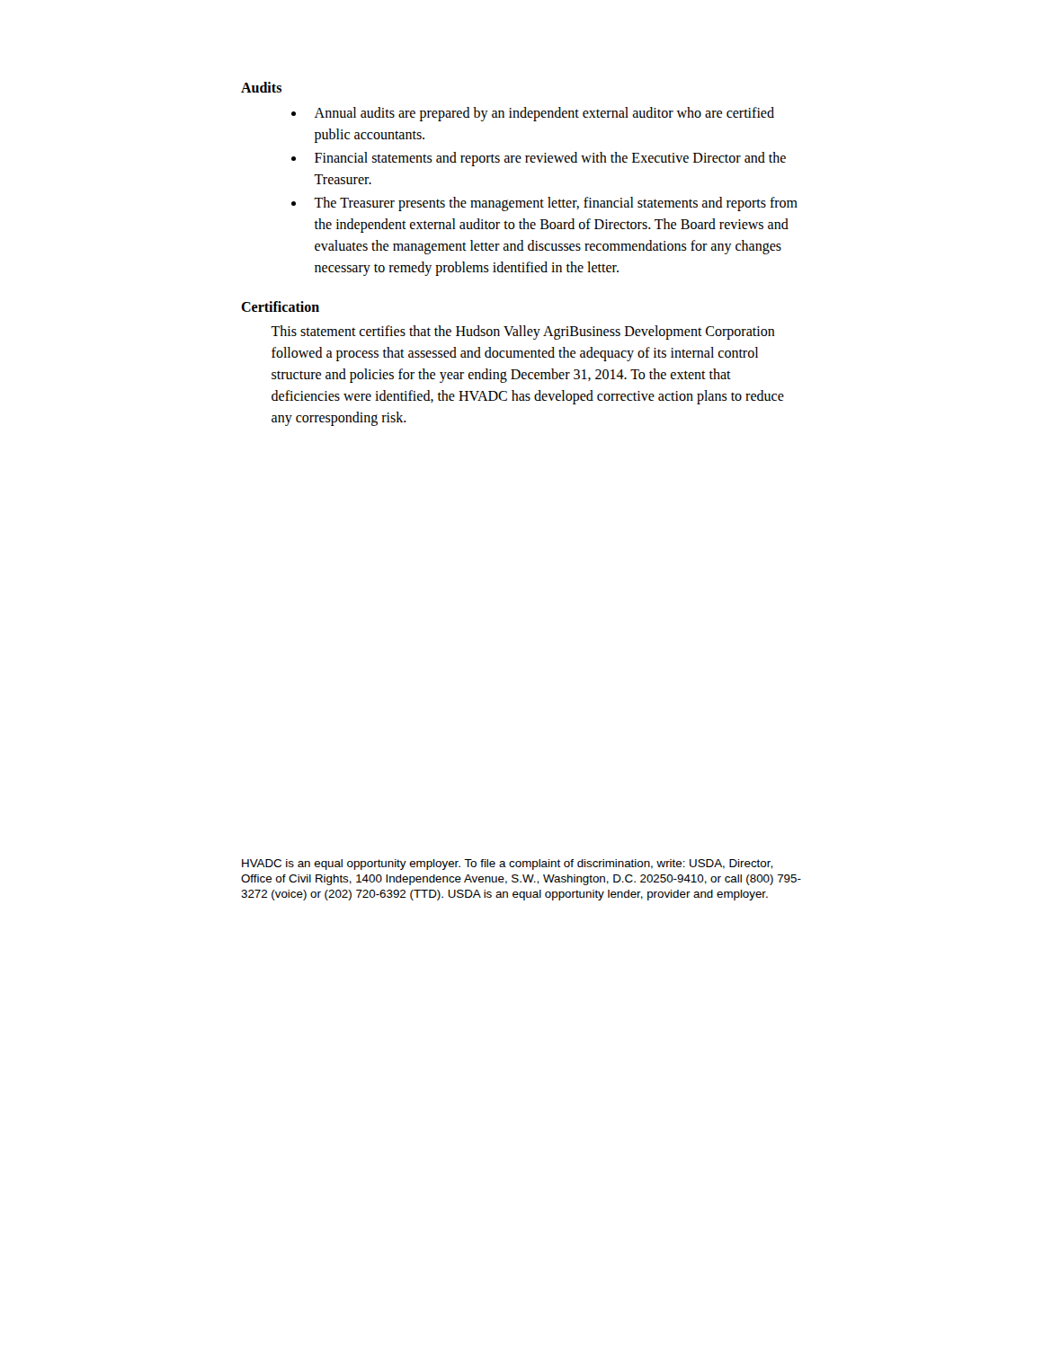Audits
Annual audits are prepared by an independent external auditor who are certified public accountants.
Financial statements and reports are reviewed with the Executive Director and the Treasurer.
The Treasurer presents the management letter, financial statements and reports from the independent external auditor to the Board of Directors. The Board reviews and evaluates the management letter and discusses recommendations for any changes necessary to remedy problems identified in the letter.
Certification
This statement certifies that the Hudson Valley AgriBusiness Development Corporation followed a process that assessed and documented the adequacy of its internal control structure and policies for the year ending December 31, 2014. To the extent that deficiencies were identified, the HVADC has developed corrective action plans to reduce any corresponding risk.
HVADC is an equal opportunity employer. To file a complaint of discrimination, write: USDA, Director, Office of Civil Rights, 1400 Independence Avenue, S.W., Washington, D.C. 20250-9410, or call (800) 795-3272 (voice) or (202) 720-6392 (TTD). USDA is an equal opportunity lender, provider and employer.